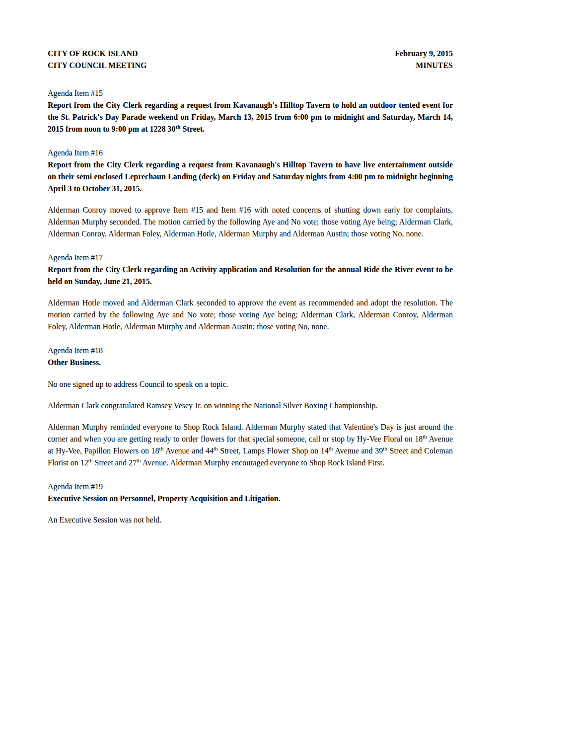CITY OF ROCK ISLAND February 9, 2015
CITY COUNCIL MEETING MINUTES
Agenda Item #15
Report from the City Clerk regarding a request from Kavanaugh's Hilltop Tavern to hold an outdoor tented event for the St. Patrick's Day Parade weekend on Friday, March 13, 2015 from 6:00 pm to midnight and Saturday, March 14, 2015 from noon to 9:00 pm at 1228 30th Street.
Agenda Item #16
Report from the City Clerk regarding a request from Kavanaugh's Hilltop Tavern to have live entertainment outside on their semi enclosed Leprechaun Landing (deck) on Friday and Saturday nights from 4:00 pm to midnight beginning April 3 to October 31, 2015.
Alderman Conroy moved to approve Item #15 and Item #16 with noted concerns of shutting down early for complaints, Alderman Murphy seconded. The motion carried by the following Aye and No vote; those voting Aye being; Alderman Clark, Alderman Conroy, Alderman Foley, Alderman Hotle, Alderman Murphy and Alderman Austin; those voting No, none.
Agenda Item #17
Report from the City Clerk regarding an Activity application and Resolution for the annual Ride the River event to be held on Sunday, June 21, 2015.
Alderman Hotle moved and Alderman Clark seconded to approve the event as recommended and adopt the resolution. The motion carried by the following Aye and No vote; those voting Aye being; Alderman Clark, Alderman Conroy, Alderman Foley, Alderman Hotle, Alderman Murphy and Alderman Austin; those voting No, none.
Agenda Item #18
Other Business.
No one signed up to address Council to speak on a topic.
Alderman Clark congratulated Ramsey Vesey Jr. on winning the National Silver Boxing Championship.
Alderman Murphy reminded everyone to Shop Rock Island. Alderman Murphy stated that Valentine's Day is just around the corner and when you are getting ready to order flowers for that special someone, call or stop by Hy-Vee Floral on 18th Avenue at Hy-Vee, Papillon Flowers on 18th Avenue and 44th Street, Lamps Flower Shop on 14th Avenue and 39th Street and Coleman Florist on 12th Street and 27th Avenue. Alderman Murphy encouraged everyone to Shop Rock Island First.
Agenda Item #19
Executive Session on Personnel, Property Acquisition and Litigation.
An Executive Session was not held.